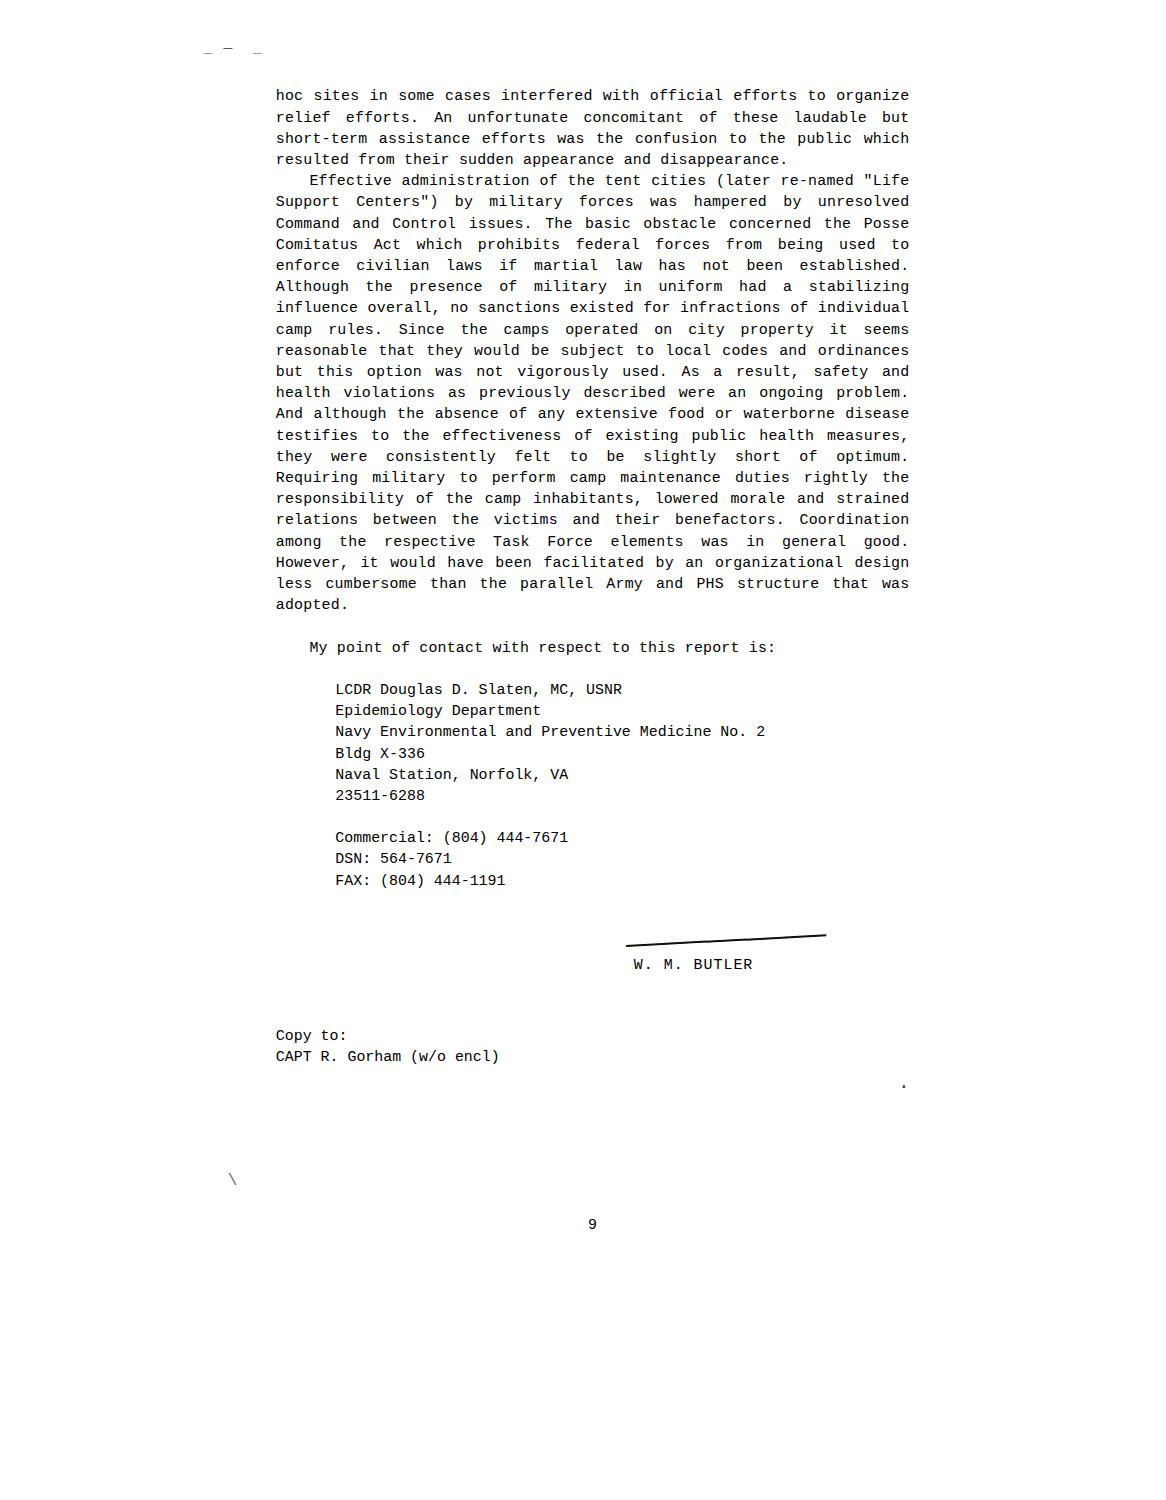_ — _
.
hoc sites in some cases interfered with official efforts to organize relief efforts. An unfortunate concomitant of these laudable but short-term assistance efforts was the confusion to the public which resulted from their sudden appearance and disappearance.
Effective administration of the tent cities (later re-named "Life Support Centers") by military forces was hampered by unresolved Command and Control issues. The basic obstacle concerned the Posse Comitatus Act which prohibits federal forces from being used to enforce civilian laws if martial law has not been established. Although the presence of military in uniform had a stabilizing influence overall, no sanctions existed for infractions of individual camp rules. Since the camps operated on city property it seems reasonable that they would be subject to local codes and ordinances but this option was not vigorously used. As a result, safety and health violations as previously described were an ongoing problem. And although the absence of any extensive food or waterborne disease testifies to the effectiveness of existing public health measures, they were consistently felt to be slightly short of optimum. Requiring military to perform camp maintenance duties rightly the responsibility of the camp inhabitants, lowered morale and strained relations between the victims and their benefactors. Coordination among the respective Task Force elements was in general good. However, it would have been facilitated by an organizational design less cumbersome than the parallel Army and PHS structure that was adopted.
My point of contact with respect to this report is:
LCDR Douglas D. Slaten, MC, USNR
Epidemiology Department
Navy Environmental and Preventive Medicine No. 2
Bldg X-336
Naval Station, Norfolk, VA
23511-6288
Commercial: (804) 444-7671
DSN: 564-7671
FAX: (804) 444-1191
—————
W. M. BUTLER
Copy to:
CAPT R. Gorham (w/o encl)
.
\
9